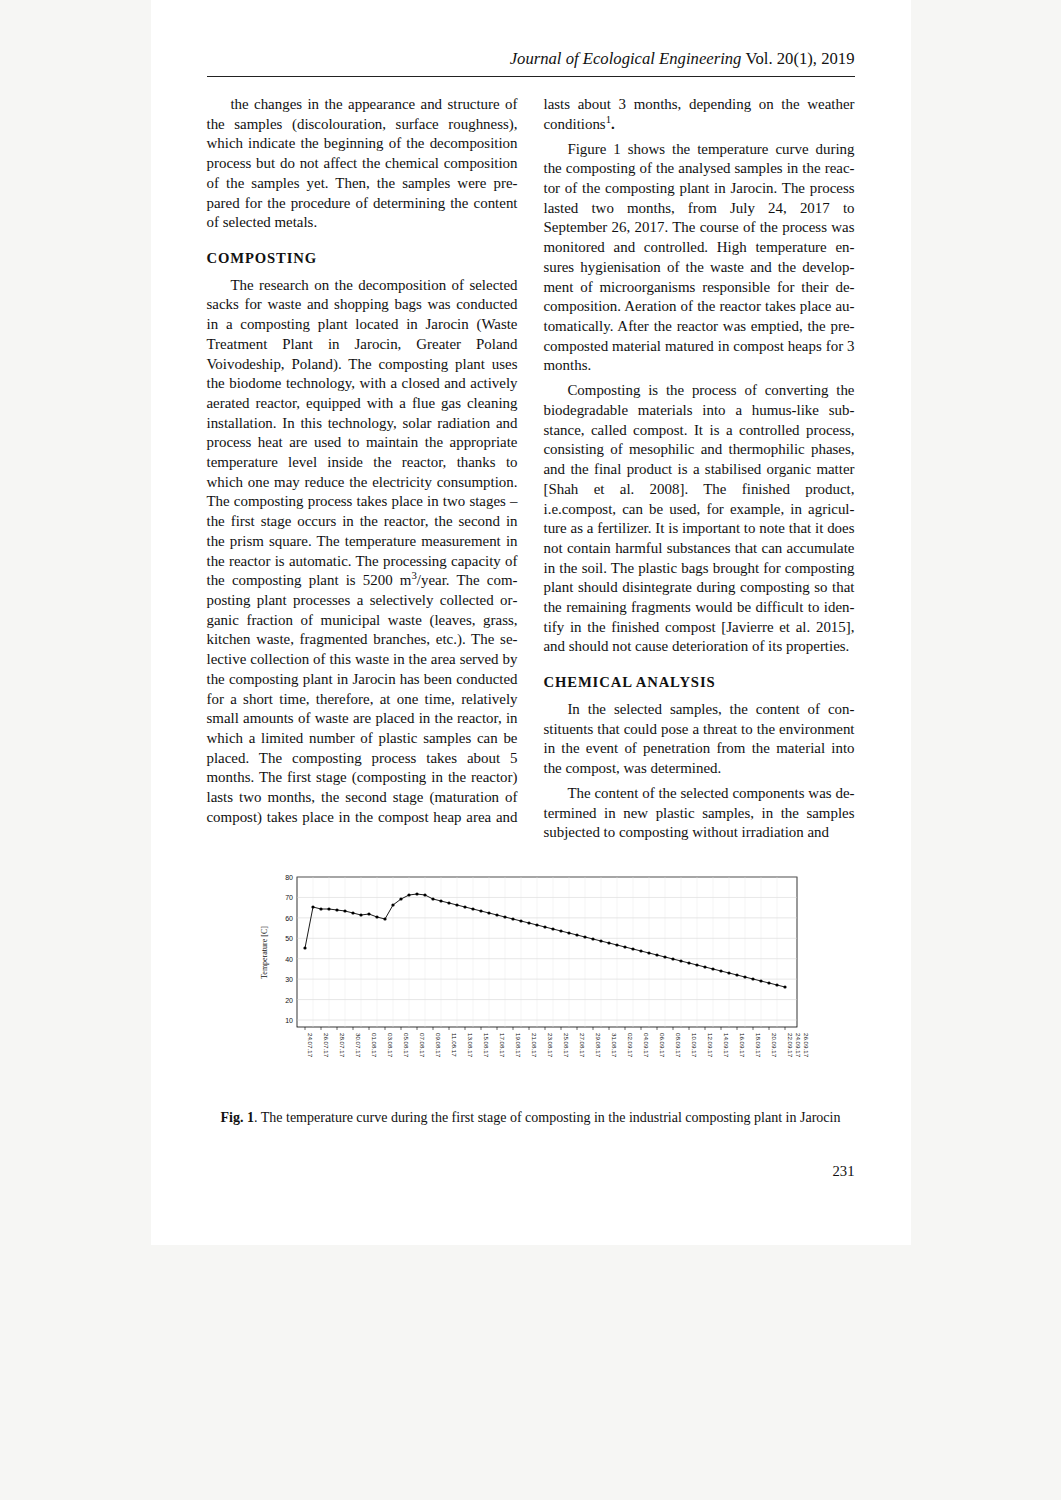Journal of Ecological Engineering Vol. 20(1), 2019
the changes in the appearance and structure of the samples (discolouration, surface roughness), which indicate the beginning of the decomposition process but do not affect the chemical composition of the samples yet. Then, the samples were prepared for the procedure of determining the content of selected metals.
Composting
The research on the decomposition of selected sacks for waste and shopping bags was conducted in a composting plant located in Jarocin (Waste Treatment Plant in Jarocin, Greater Poland Voivodeship, Poland). The composting plant uses the biodome technology, with a closed and actively aerated reactor, equipped with a flue gas cleaning installation. In this technology, solar radiation and process heat are used to maintain the appropriate temperature level inside the reactor, thanks to which one may reduce the electricity consumption. The composting process takes place in two stages – the first stage occurs in the reactor, the second in the prism square. The temperature measurement in the reactor is automatic. The processing capacity of the composting plant is 5200 m3/year. The composting plant processes a selectively collected organic fraction of municipal waste (leaves, grass, kitchen waste, fragmented branches, etc.). The selective collection of this waste in the area served by the composting plant in Jarocin has been conducted for a short time, therefore, at one time, relatively small amounts of waste are placed in the reactor, in which a limited number of plastic samples can be placed. The composting process takes about 5 months. The first stage (composting in the reactor) lasts two months, the second stage (maturation of compost) takes place in the compost heap area and lasts about 3 months, depending on the weather conditions1.
Figure 1 shows the temperature curve during the composting of the analysed samples in the reactor of the composting plant in Jarocin. The process lasted two months, from July 24, 2017 to September 26, 2017. The course of the process was monitored and controlled. High temperature ensures hygienisation of the waste and the development of microorganisms responsible for their decomposition. Aeration of the reactor takes place automatically. After the reactor was emptied, the pre-composted material matured in compost heaps for 3 months.
Composting is the process of converting the biodegradable materials into a humus-like substance, called compost. It is a controlled process, consisting of mesophilic and thermophilic phases, and the final product is a stabilised organic matter [Shah et al. 2008]. The finished product, i.e.compost, can be used, for example, in agriculture as a fertilizer. It is important to note that it does not contain harmful substances that can accumulate in the soil. The plastic bags brought for composting plant should disintegrate during composting so that the remaining fragments would be difficult to identify in the finished compost [Javierre et al. 2015], and should not cause deterioration of its properties.
Chemical analysis
In the selected samples, the content of constituents that could pose a threat to the environment in the event of penetration from the material into the compost, was determined.
The content of the selected components was determined in new plastic samples, in the samples subjected to composting without irradiation and
80 70 60 50 40 30 20 10 Temperature [C] 24.07.17 26.07.17 28.07.17 30.07.17 01.08.17 03.08.17 05.08.17 07.08.17 09.08.17 11.08.17 13.08.17 15.08.17 17.08.17 19.08.17 21.08.17 23.08.17 25.08.17 27.08.17 29.08.17 31.08.17 02.09.17 04.09.17 06.09.17 08.09.17 10.09.17 12.09.17 14.09.17 16.09.17 18.09.17 20.09.17 22.09.17 24.09.17 26.09.17
Fig. 1. The temperature curve during the first stage of composting in the industrial composting plant in Jarocin
231